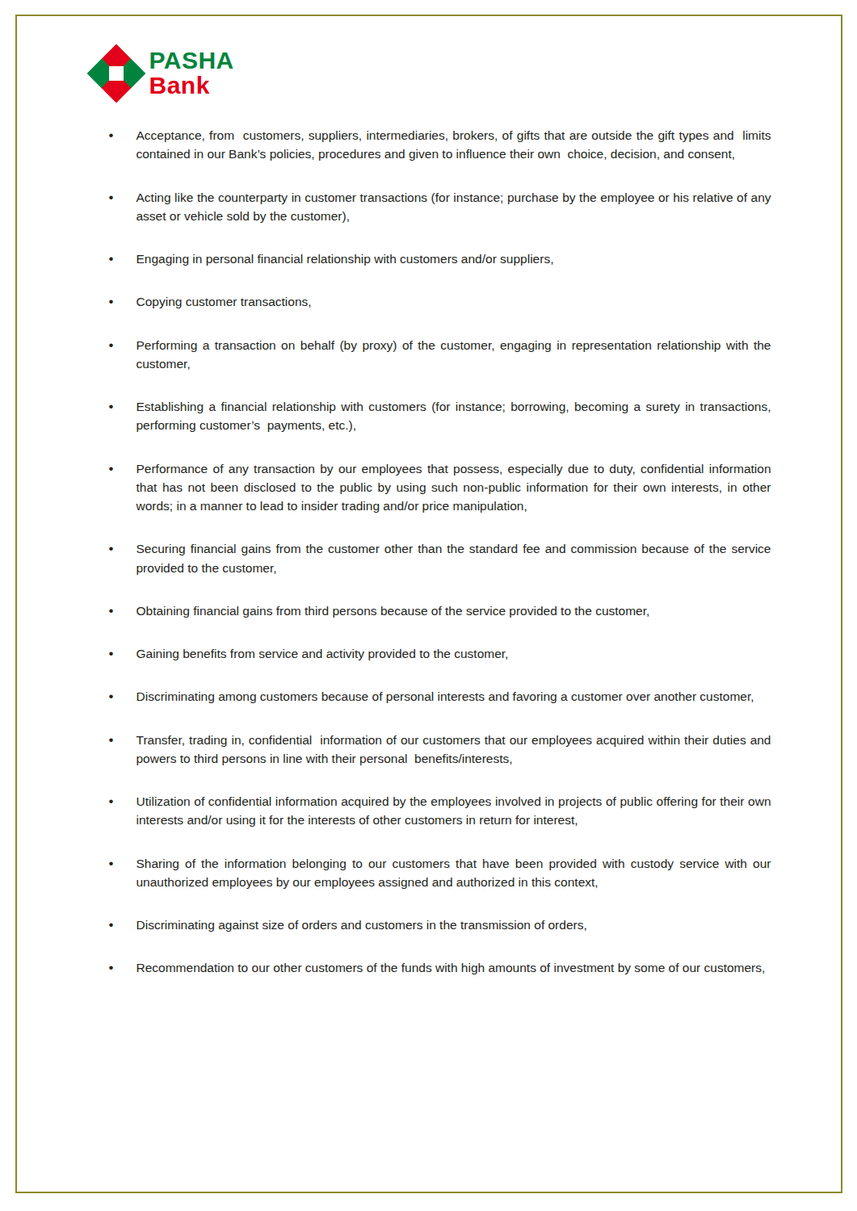PASHA Bank
Acceptance, from customers, suppliers, intermediaries, brokers, of gifts that are outside the gift types and limits contained in our Bank’s policies, procedures and given to influence their own choice, decision, and consent,
Acting like the counterparty in customer transactions (for instance; purchase by the employee or his relative of any asset or vehicle sold by the customer),
Engaging in personal financial relationship with customers and/or suppliers,
Copying customer transactions,
Performing a transaction on behalf (by proxy) of the customer, engaging in representation relationship with the customer,
Establishing a financial relationship with customers (for instance; borrowing, becoming a surety in transactions, performing customer’s payments, etc.),
Performance of any transaction by our employees that possess, especially due to duty, confidential information that has not been disclosed to the public by using such non-public information for their own interests, in other words; in a manner to lead to insider trading and/or price manipulation,
Securing financial gains from the customer other than the standard fee and commission because of the service provided to the customer,
Obtaining financial gains from third persons because of the service provided to the customer,
Gaining benefits from service and activity provided to the customer,
Discriminating among customers because of personal interests and favoring a customer over another customer,
Transfer, trading in, confidential information of our customers that our employees acquired within their duties and powers to third persons in line with their personal benefits/interests,
Utilization of confidential information acquired by the employees involved in projects of public offering for their own interests and/or using it for the interests of other customers in return for interest,
Sharing of the information belonging to our customers that have been provided with custody service with our unauthorized employees by our employees assigned and authorized in this context,
Discriminating against size of orders and customers in the transmission of orders,
Recommendation to our other customers of the funds with high amounts of investment by some of our customers,